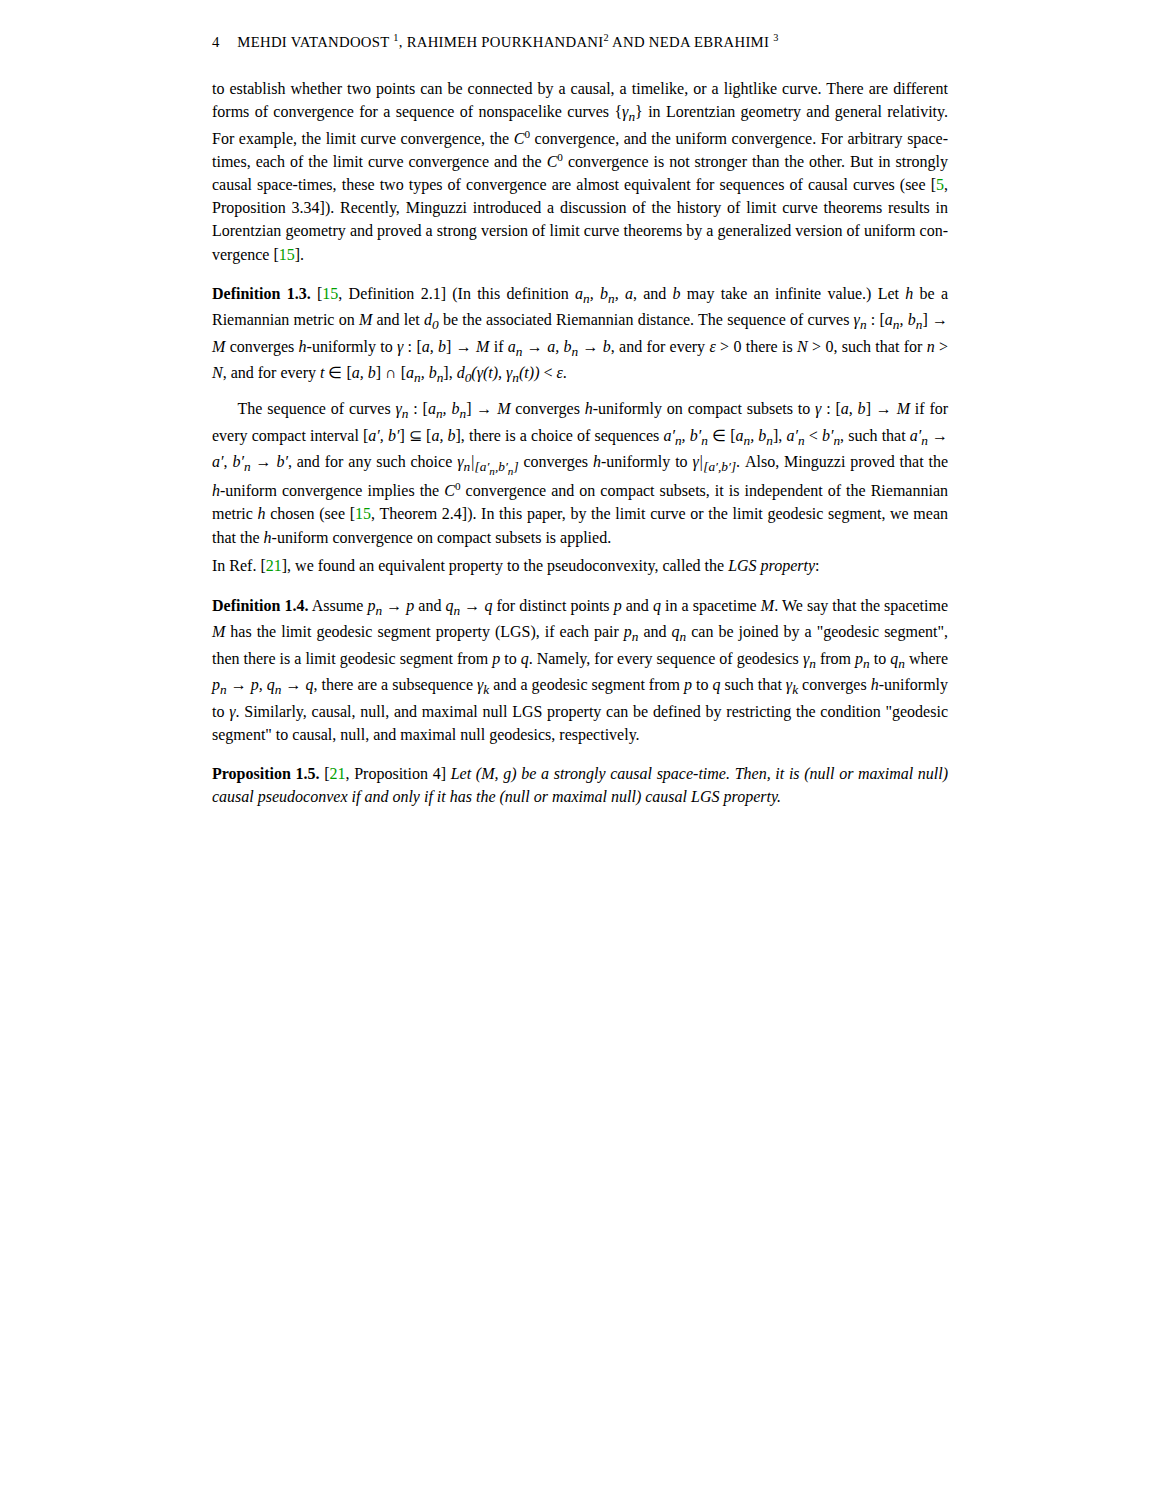4 MEHDI VATANDOOST 1, RAHIMEH POURKHANDANI2 AND NEDA EBRAHIMI 3
to establish whether two points can be connected by a causal, a timelike, or a lightlike curve. There are different forms of convergence for a sequence of nonspacelike curves {γn} in Lorentzian geometry and general relativity. For example, the limit curve convergence, the C0 convergence, and the uniform convergence. For arbitrary space-times, each of the limit curve convergence and the C0 convergence is not stronger than the other. But in strongly causal space-times, these two types of convergence are almost equivalent for sequences of causal curves (see [5, Proposition 3.34]). Recently, Minguzzi introduced a discussion of the history of limit curve theorems results in Lorentzian geometry and proved a strong version of limit curve theorems by a generalized version of uniform convergence [15].
Definition 1.3. [15, Definition 2.1] (In this definition an, bn, a, and b may take an infinite value.) Let h be a Riemannian metric on M and let d0 be the associated Riemannian distance. The sequence of curves γn : [an, bn] → M converges h-uniformly to γ : [a, b] → M if an → a, bn → b, and for every ε > 0 there is N > 0, such that for n > N, and for every t ∈ [a, b] ∩ [an, bn], d0(γ(t), γn(t)) < ε.
The sequence of curves γn : [an, bn] → M converges h-uniformly on compact subsets to γ : [a, b] → M if for every compact interval [a′, b′] ⊆ [a, b], there is a choice of sequences a′n, b′n ∈ [an, bn], a′n < b′n, such that a′n → a′, b′n → b′, and for any such choice γn|[a′n,b′n] converges h-uniformly to γ|[a′,b′]. Also, Minguzzi proved that the h-uniform convergence implies the C0 convergence and on compact subsets, it is independent of the Riemannian metric h chosen (see [15, Theorem 2.4]). In this paper, by the limit curve or the limit geodesic segment, we mean that the h-uniform convergence on compact subsets is applied.
In Ref. [21], we found an equivalent property to the pseudoconvexity, called the LGS property:
Definition 1.4. Assume pn → p and qn → q for distinct points p and q in a spacetime M. We say that the spacetime M has the limit geodesic segment property (LGS), if each pair pn and qn can be joined by a "geodesic segment", then there is a limit geodesic segment from p to q. Namely, for every sequence of geodesics γn from pn to qn where pn → p, qn → q, there are a subsequence γk and a geodesic segment from p to q such that γk converges h-uniformly to γ. Similarly, causal, null, and maximal null LGS property can be defined by restricting the condition "geodesic segment" to causal, null, and maximal null geodesics, respectively.
Proposition 1.5. [21, Proposition 4] Let (M, g) be a strongly causal space-time. Then, it is (null or maximal null) causal pseudoconvex if and only if it has the (null or maximal null) causal LGS property.